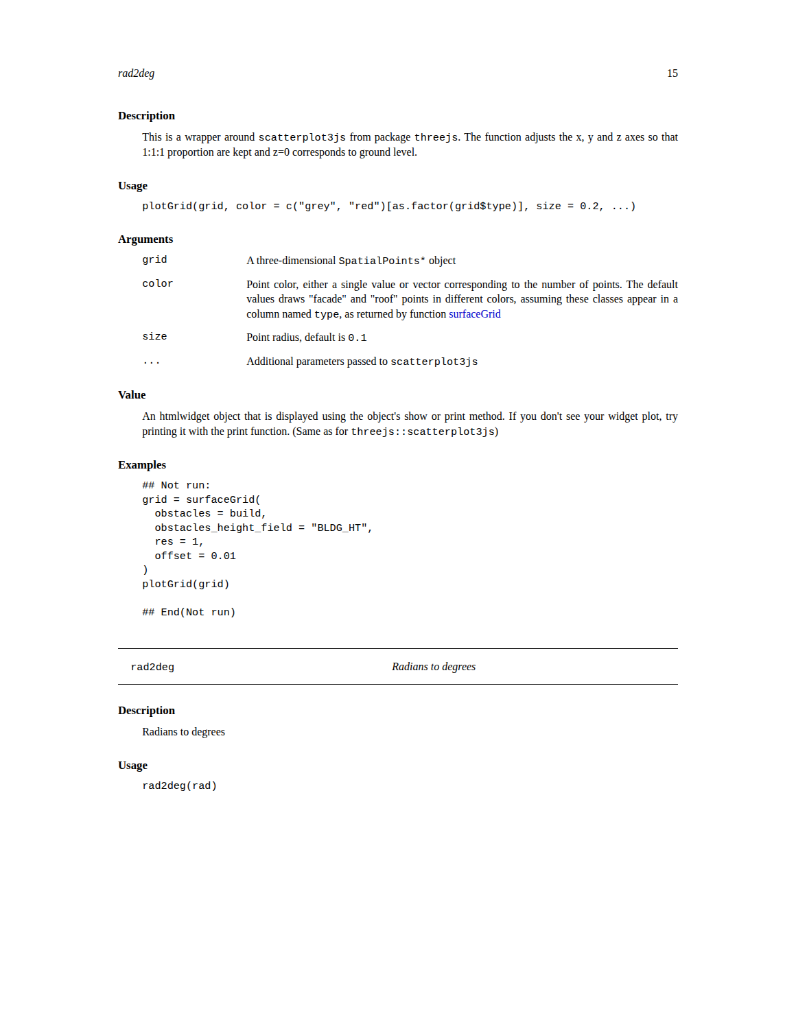rad2deg 15
Description
This is a wrapper around scatterplot3js from package threejs. The function adjusts the x, y and z axes so that 1:1:1 proportion are kept and z=0 corresponds to ground level.
Usage
plotGrid(grid, color = c("grey", "red")[as.factor(grid$type)], size = 0.2, ...)
Arguments
grid
A three-dimensional SpatialPoints* object
color
Point color, either a single value or vector corresponding to the number of points. The default values draws "facade" and "roof" points in different colors, assuming these classes appear in a column named type, as returned by function surfaceGrid
size
Point radius, default is 0.1
...
Additional parameters passed to scatterplot3js
Value
An htmlwidget object that is displayed using the object's show or print method. If you don't see your widget plot, try printing it with the print function. (Same as for threejs::scatterplot3js)
Examples
## Not run:
grid = surfaceGrid(
  obstacles = build,
  obstacles_height_field = "BLDG_HT",
  res = 1,
  offset = 0.01
)
plotGrid(grid)

## End(Not run)
rad2deg Radians to degrees
Description
Radians to degrees
Usage
rad2deg(rad)